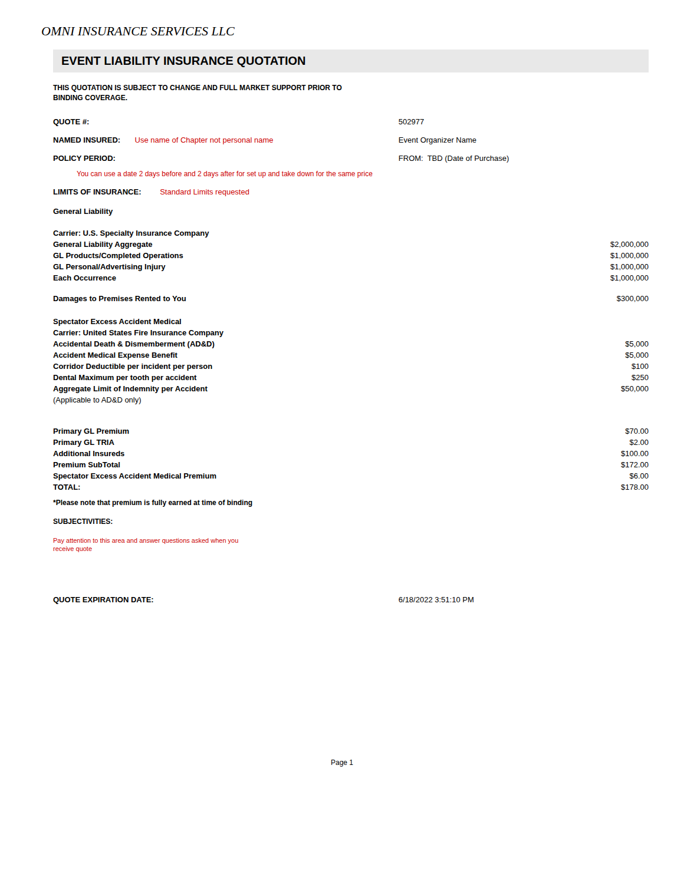OMNI INSURANCE SERVICES LLC
EVENT LIABILITY INSURANCE QUOTATION
THIS QUOTATION IS SUBJECT TO CHANGE AND FULL MARKET SUPPORT PRIOR TO
BINDING COVERAGE.
| QUOTE #: | 502977 |
| NAMED INSURED: Use name of Chapter not personal name | Event Organizer Name |
| POLICY PERIOD: | FROM: TBD (Date of Purchase) |
You can use a date 2 days before and 2 days after for set up and take down for the same price
| LIMITS OF INSURANCE: Standard Limits requested | |
| General Liability | |
| Carrier: U.S. Specialty Insurance Company | |
| General Liability Aggregate | $2,000,000 |
| GL Products/Completed Operations | $1,000,000 |
| GL Personal/Advertising Injury | $1,000,000 |
| Each Occurrence | $1,000,000 |
| Damages to Premises Rented to You | $300,000 |
| Spectator Excess Accident Medical | |
| Carrier: United States Fire Insurance Company | |
| Accidental Death & Dismemberment (AD&D) | $5,000 |
| Accident Medical Expense Benefit | $5,000 |
| Corridor Deductible per incident per person | $100 |
| Dental Maximum per tooth per accident | $250 |
| Aggregate Limit of Indemnity per Accident | $50,000 |
| (Applicable to AD&D only) | |
| Primary GL Premium | $70.00 |
| Primary GL TRIA | $2.00 |
| Additional Insureds | $100.00 |
| Premium SubTotal | $172.00 |
| Spectator Excess Accident Medical Premium | $6.00 |
| TOTAL: | $178.00 |
*Please note that premium is fully earned at time of binding
SUBJECTIVITIES:
Pay attention to this area and answer questions asked when you
receive quote
| QUOTE EXPIRATION DATE: | 6/18/2022 3:51:10 PM |
Page 1